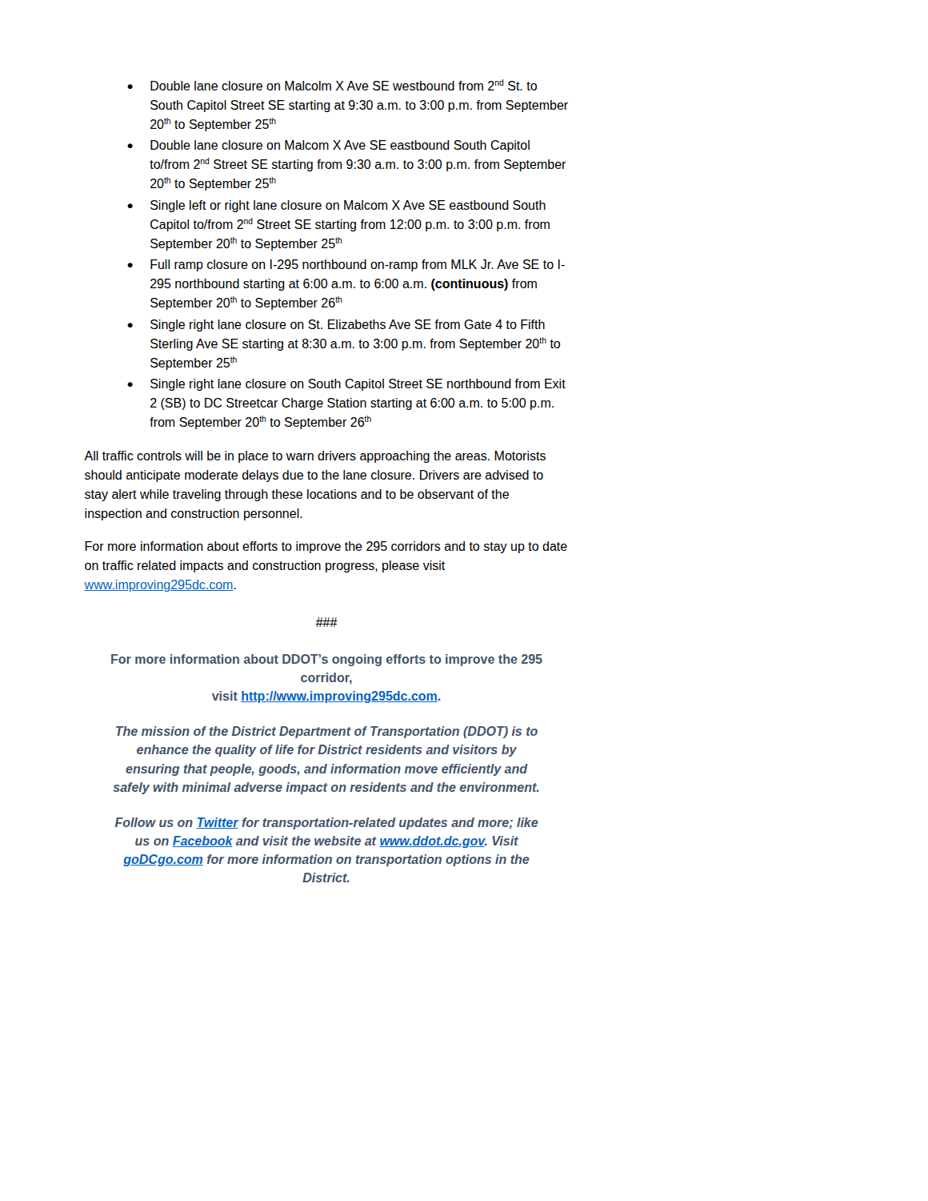Double lane closure on Malcolm X Ave SE westbound from 2nd St. to South Capitol Street SE starting at 9:30 a.m. to 3:00 p.m. from September 20th to September 25th
Double lane closure on Malcom X Ave SE eastbound South Capitol to/from 2nd Street SE starting from 9:30 a.m. to 3:00 p.m. from September 20th to September 25th
Single left or right lane closure on Malcom X Ave SE eastbound South Capitol to/from 2nd Street SE starting from 12:00 p.m. to 3:00 p.m. from September 20th to September 25th
Full ramp closure on I-295 northbound on-ramp from MLK Jr. Ave SE to I-295 northbound starting at 6:00 a.m. to 6:00 a.m. (continuous) from September 20th to September 26th
Single right lane closure on St. Elizabeths Ave SE from Gate 4 to Fifth Sterling Ave SE starting at 8:30 a.m. to 3:00 p.m. from September 20th to September 25th
Single right lane closure on South Capitol Street SE northbound from Exit 2 (SB) to DC Streetcar Charge Station starting at 6:00 a.m. to 5:00 p.m. from September 20th to September 26th
All traffic controls will be in place to warn drivers approaching the areas. Motorists should anticipate moderate delays due to the lane closure. Drivers are advised to stay alert while traveling through these locations and to be observant of the inspection and construction personnel.
For more information about efforts to improve the 295 corridors and to stay up to date on traffic related impacts and construction progress, please visit www.improving295dc.com.
###
For more information about DDOT’s ongoing efforts to improve the 295 corridor,
visit http://www.improving295dc.com.
The mission of the District Department of Transportation (DDOT) is to enhance the quality of life for District residents and visitors by ensuring that people, goods, and information move efficiently and safely with minimal adverse impact on residents and the environment.
Follow us on Twitter for transportation-related updates and more; like us on Facebook and visit the website at www.ddot.dc.gov. Visit goDCgo.com for more information on transportation options in the District.